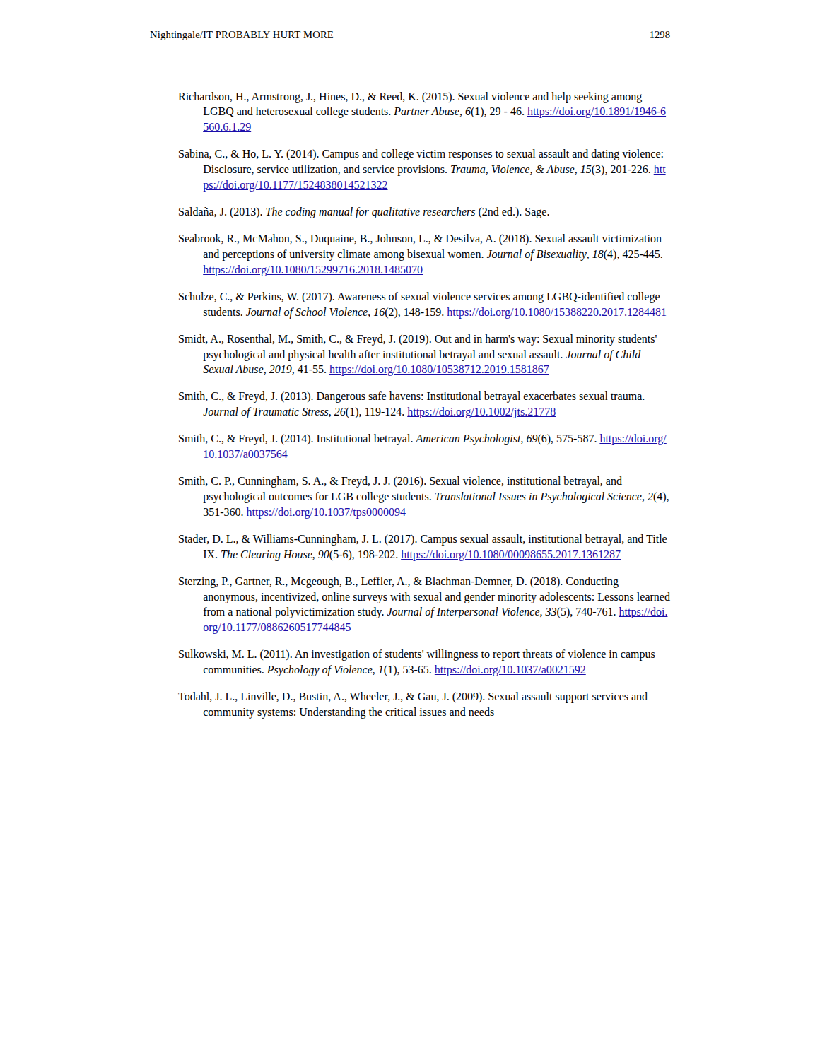Nightingale/IT PROBABLY HURT MORE 1298
Richardson, H., Armstrong, J., Hines, D., & Reed, K. (2015). Sexual violence and help seeking among LGBQ and heterosexual college students. Partner Abuse, 6(1), 29 - 46. https://doi.org/10.1891/1946-6560.6.1.29
Sabina, C., & Ho, L. Y. (2014). Campus and college victim responses to sexual assault and dating violence: Disclosure, service utilization, and service provisions. Trauma, Violence, & Abuse, 15(3), 201-226. https://doi.org/10.1177/1524838014521322
Saldaña, J. (2013). The coding manual for qualitative researchers (2nd ed.). Sage.
Seabrook, R., McMahon, S., Duquaine, B., Johnson, L., & Desilva, A. (2018). Sexual assault victimization and perceptions of university climate among bisexual women. Journal of Bisexuality, 18(4), 425-445. https://doi.org/10.1080/15299716.2018.1485070
Schulze, C., & Perkins, W. (2017). Awareness of sexual violence services among LGBQ-identified college students. Journal of School Violence, 16(2), 148-159. https://doi.org/10.1080/15388220.2017.1284481
Smidt, A., Rosenthal, M., Smith, C., & Freyd, J. (2019). Out and in harm's way: Sexual minority students' psychological and physical health after institutional betrayal and sexual assault. Journal of Child Sexual Abuse, 2019, 41-55. https://doi.org/10.1080/10538712.2019.1581867
Smith, C., & Freyd, J. (2013). Dangerous safe havens: Institutional betrayal exacerbates sexual trauma. Journal of Traumatic Stress, 26(1), 119-124. https://doi.org/10.1002/jts.21778
Smith, C., & Freyd, J. (2014). Institutional betrayal. American Psychologist, 69(6), 575-587. https://doi.org/10.1037/a0037564
Smith, C. P., Cunningham, S. A., & Freyd, J. J. (2016). Sexual violence, institutional betrayal, and psychological outcomes for LGB college students. Translational Issues in Psychological Science, 2(4), 351-360. https://doi.org/10.1037/tps0000094
Stader, D. L., & Williams-Cunningham, J. L. (2017). Campus sexual assault, institutional betrayal, and Title IX. The Clearing House, 90(5-6), 198-202. https://doi.org/10.1080/00098655.2017.1361287
Sterzing, P., Gartner, R., Mcgeough, B., Leffler, A., & Blachman-Demner, D. (2018). Conducting anonymous, incentivized, online surveys with sexual and gender minority adolescents: Lessons learned from a national polyvictimization study. Journal of Interpersonal Violence, 33(5), 740-761. https://doi.org/10.1177/0886260517744845
Sulkowski, M. L. (2011). An investigation of students' willingness to report threats of violence in campus communities. Psychology of Violence, 1(1), 53-65. https://doi.org/10.1037/a0021592
Todahl, J. L., Linville, D., Bustin, A., Wheeler, J., & Gau, J. (2009). Sexual assault support services and community systems: Understanding the critical issues and needs